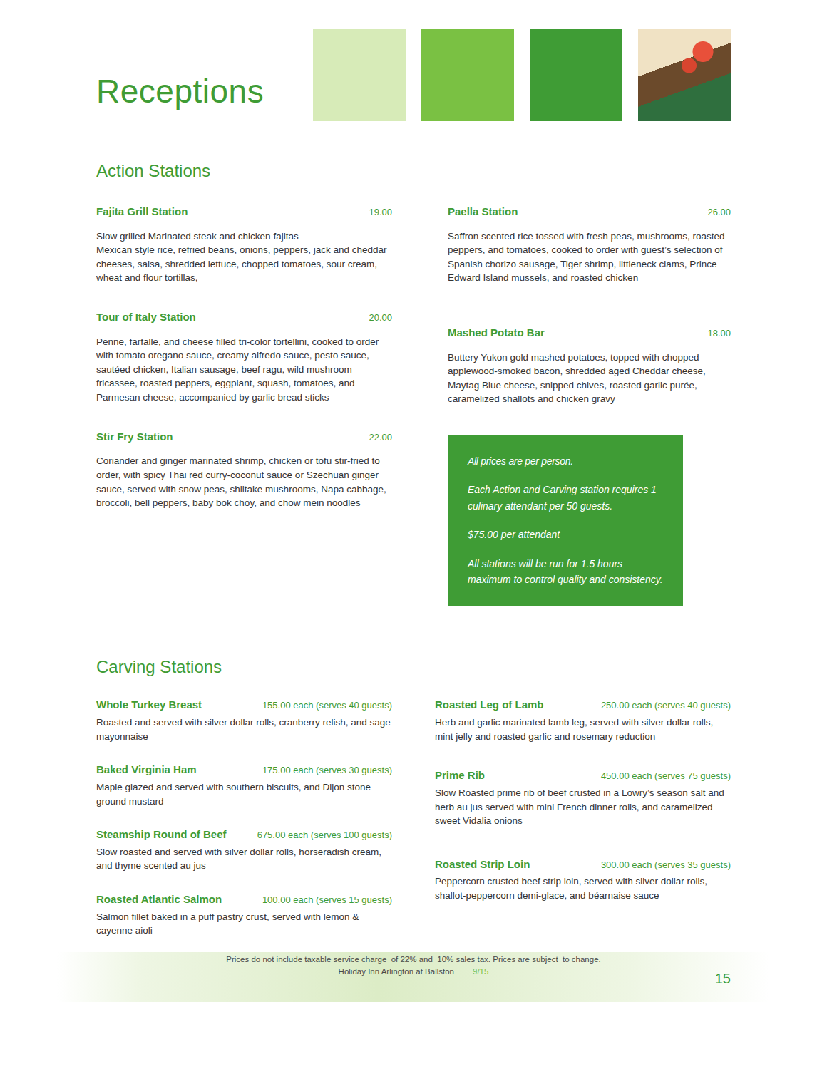Receptions
Action Stations
Fajita Grill Station 19.00
Slow grilled Marinated steak and chicken fajitas
Mexican style rice, refried beans, onions, peppers, jack and cheddar cheeses, salsa, shredded lettuce, chopped tomatoes, sour cream, wheat and flour tortillas,
Tour of Italy Station 20.00
Penne, farfalle, and cheese filled tri-color tortellini, cooked to order with tomato oregano sauce, creamy alfredo sauce, pesto sauce, sautéed chicken, Italian sausage, beef ragu, wild mushroom fricassee, roasted peppers, eggplant, squash, tomatoes, and Parmesan cheese, accompanied by garlic bread sticks
Stir Fry Station 22.00
Coriander and ginger marinated shrimp, chicken or tofu stir-fried to order, with spicy Thai red curry-coconut sauce or Szechuan ginger sauce, served with snow peas, shiitake mushrooms, Napa cabbage, broccoli, bell peppers, baby bok choy, and chow mein noodles
Paella Station 26.00
Saffron scented rice tossed with fresh peas, mushrooms, roasted peppers, and tomatoes, cooked to order with guest’s selection of Spanish chorizo sausage, Tiger shrimp, littleneck clams, Prince Edward Island mussels, and roasted chicken
Mashed Potato Bar 18.00
Buttery Yukon gold mashed potatoes, topped with chopped applewood-smoked bacon, shredded aged Cheddar cheese, Maytag Blue cheese, snipped chives, roasted garlic purée, caramelized shallots and chicken gravy
All prices are per person.
Each Action and Carving station requires 1 culinary attendant per 50 guests.
$75.00 per attendant
All stations will be run for 1.5 hours maximum to control quality and consistency.
Carving Stations
Whole Turkey Breast 155.00 each (serves 40 guests)
Roasted and served with silver dollar rolls, cranberry relish, and sage mayonnaise
Baked Virginia Ham 175.00 each (serves 30 guests)
Maple glazed and served with southern biscuits, and Dijon stone ground mustard
Steamship Round of Beef 675.00 each (serves 100 guests)
Slow roasted and served with silver dollar rolls, horseradish cream, and thyme scented au jus
Roasted Atlantic Salmon 100.00 each (serves 15 guests)
Salmon fillet baked in a puff pastry crust, served with lemon & cayenne aioli
Roasted Leg of Lamb 250.00 each (serves 40 guests)
Herb and garlic marinated lamb leg, served with silver dollar rolls, mint jelly and roasted garlic and rosemary reduction
Prime Rib 450.00 each (serves 75 guests)
Slow Roasted prime rib of beef crusted in a Lowry’s season salt and herb au jus served with mini French dinner rolls, and caramelized sweet Vidalia onions
Roasted Strip Loin 300.00 each (serves 35 guests)
Peppercorn crusted beef strip loin, served with silver dollar rolls, shallot-peppercorn demi-glace, and béarnaise sauce
Prices do not include taxable service charge of 22% and 10% sales tax. Prices are subject to change.
Holiday Inn Arlington at Ballston 9/15
15